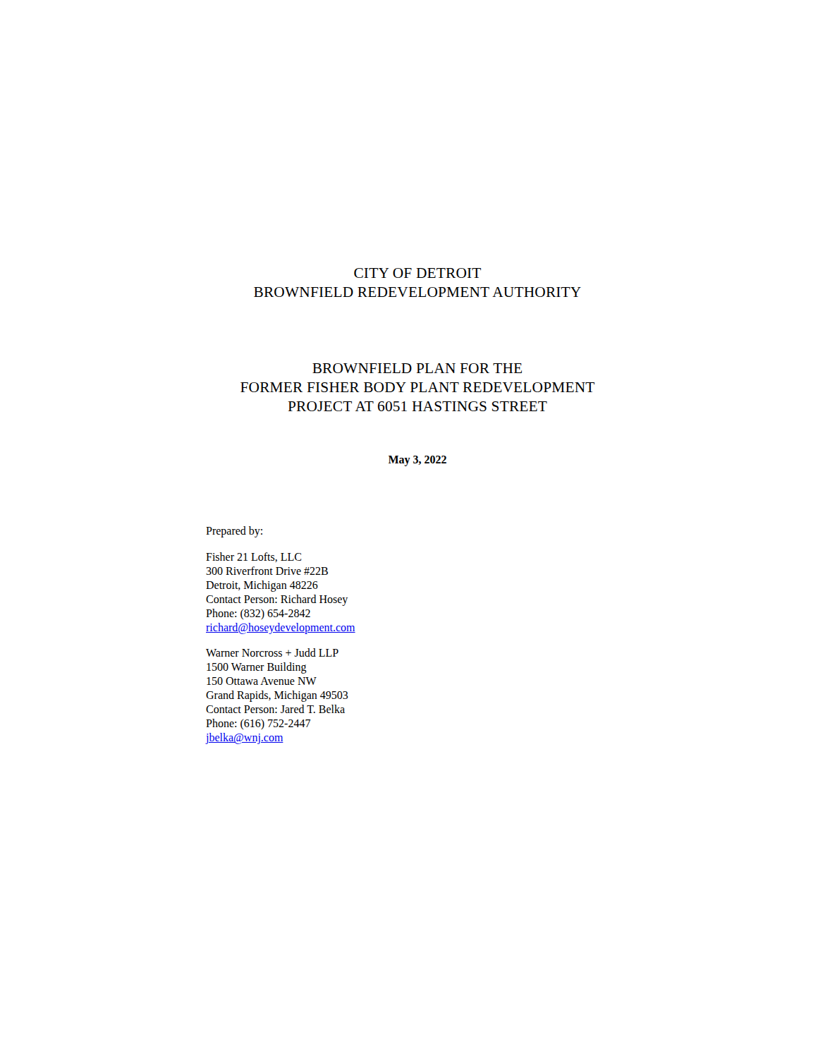CITY OF DETROIT
BROWNFIELD REDEVELOPMENT AUTHORITY
BROWNFIELD PLAN FOR THE
FORMER FISHER BODY PLANT REDEVELOPMENT
PROJECT AT 6051 HASTINGS STREET
May 3, 2022
Prepared by:
Fisher 21 Lofts, LLC
300 Riverfront Drive #22B
Detroit, Michigan 48226
Contact Person: Richard Hosey
Phone: (832) 654-2842
richard@hoseydevelopment.com
Warner Norcross + Judd LLP
1500 Warner Building
150 Ottawa Avenue NW
Grand Rapids, Michigan 49503
Contact Person: Jared T. Belka
Phone: (616) 752-2447
jbelka@wnj.com